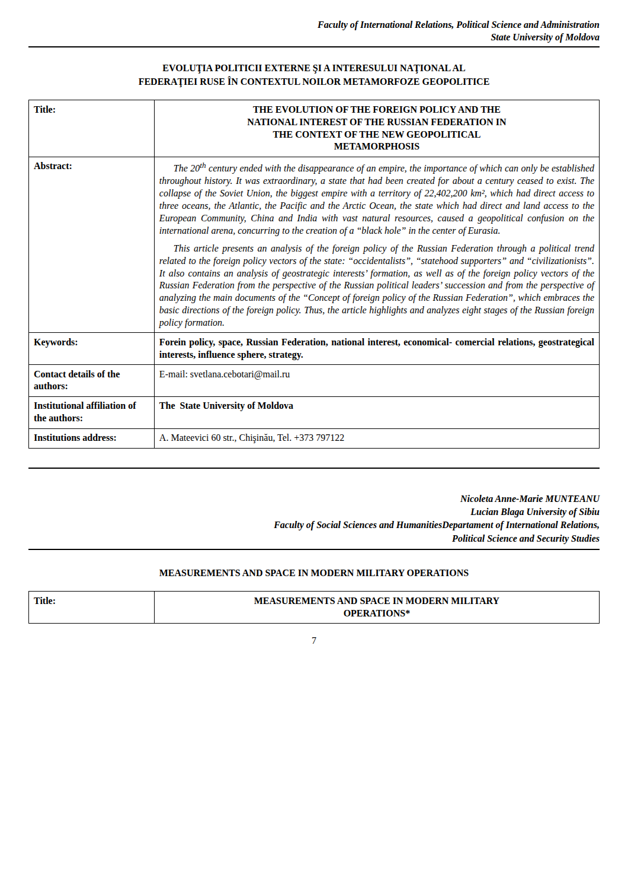Faculty of International Relations, Political Science and Administration
State University of Moldova
Evoluţia politicii externe şi a interesului naţional al
Federaţiei Ruse în contextul noilor metamorfoze geopolitice
| Title: | The evolution of the foreign policy and the national interest of the Russian Federation in the context of the new geopolitical metamorphosis |
| Abstract: | The 20 th century ended with the disappearance of an empire, the importance of which can only be established throughout history. It was extraordinary, a state that had been created for about a century ceased to exist. The collapse of the Soviet Union, the biggest empire with a territory of 22,402,200 km², which had direct access to three oceans, the Atlantic, the Pacific and the Arctic Ocean, the state which had direct and land access to the European Community, China and India with vast natural resources, caused a geopolitical confusion on the international arena, concurring to the creation of a “black hole” in the center of Eurasia. This article presents an analysis of the foreign policy of the Russian Federation through a political trend related to the foreign policy vectors of the state: “occidentalists”, “statehood supporters” and “civilizationists”. It also contains an analysis of geostrategic interests’ formation, as well as of the foreign policy vectors of the Russian Federation from the perspective of the Russian political leaders’ succession and from the perspective of analyzing the main documents of the “Concept of foreign policy of the Russian Federation”, which embraces the basic directions of the foreign policy. Thus, the article highlights and analyzes eight stages of the Russian foreign policy formation. |
| Keywords: | Forein policy, space, Russian Federation, national interest, economical- comercial relations, geostrategical interests, influence sphere, strategy. |
| Contact details of the authors: | E-mail: svetlana.cebotari@mail.ru |
| Institutional affiliation of the authors: | The State University of Moldova |
| Institutions address: | A. Mateevici 60 str., Chişinău, Tel. +373 797122 |
Nicoleta Anne-Marie MUNTEANU
Lucian Blaga University of Sibiu
Faculty of Social Sciences and HumanitiesDepartament of International Relations,
Political Science and Security Studies
Measurements and space in modern military operations
| Title: | Measurements and space in modern military operations* |
7